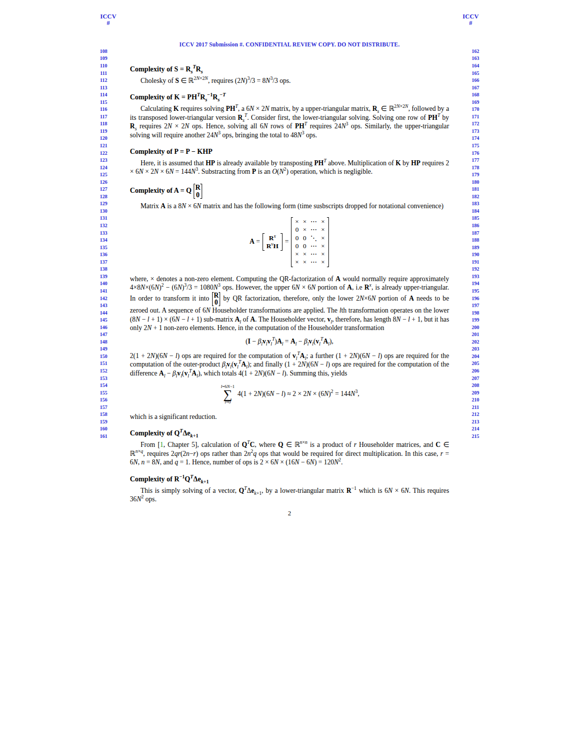ICCV
#
ICCV
#
ICCV 2017 Submission #. CONFIDENTIAL REVIEW COPY. DO NOT DISTRIBUTE.
108
109
110
111
112
113
114
115
116
117
118
119
120
121
122
123
124
125
126
127
128
129
130
131
132
133
134
135
136
137
138
139
140
141
142
143
144
145
146
147
148
149
150
151
152
153
154
155
156
157
158
159
160
161
162
163
164
165
166
167
168
169
170
171
172
173
174
175
176
177
178
179
180
181
182
183
184
185
186
187
188
189
190
191
192
193
194
195
196
197
198
199
200
201
202
203
204
205
206
207
208
209
210
211
212
213
214
215
Complexity of S = RsTRs
Cholesky of S ∈ ℝ2N×2N, requires (2N)3/3 = 8N3/3 ops.
Complexity of K = PHTRs−1Rs−T
Calculating K requires solving PHT, a 6N × 2N matrix, by a upper-triangular matrix, Rs ∈ ℝ2N×2N, followed by a its transposed lower-triangular version RsT. Consider first, the lower-triangular solving. Solving one row of PHT by Rs requires 2N × 2N ops. Hence, solving all 6N rows of PHT requires 24N3 ops. Similarly, the upper-triangular solving will require another 24N3 ops, bringing the total to 48N3 ops.
Complexity of P = P − KHP
Here, it is assumed that HP is already available by transposting PHT above. Multiplication of K by HP requires 2 × 6N × 2N × 6N = 144N3. Substracting from P is an O(N2) operation, which is negligible.
Complexity of A = Q R 0
Matrix A is a 8N × 6N matrix and has the following form (time susbscripts dropped for notational convenience)
A =
| R x |
| R v H |
=
| × | × | ⋯ | × |
| 0 | × | ⋯ | × |
| 0 | 0 | ⋱ | × |
| 0 | 0 | ⋯ | × |
| × | × | ⋯ | × |
| × | × | ⋯ | × |
where, × denotes a non-zero element. Computing the QR-factorization of A would normally require approximately 4×8N×(6N)2 − (6N)3/3 = 1080N3 ops. However, the upper 6N × 6N portion of A, i.e Rx, is already upper-triangular. In order to transform it into R 0 by QR factorization, therefore, only the lower 2N×6N portion of A needs to be zeroed out. A sequence of 6N Householder transformations are applied. The lth transformation operates on the lower (8N − l + 1) × (6N − l + 1) sub-matrix Al of A. The Householder vector, vl, therefore, has length 8N − l + 1, but it has only 2N + 1 non-zero elements. Hence, in the computation of the Householder transformation
(I − βlvlvlT)Al = Al − βlvl(vlTAl),
2(1 + 2N)(6N − l) ops are required for the computation of vlTAl; a further (1 + 2N)(6N − l) ops are required for the computation of the outer-product βlvl(vlTAl); and finally (1 + 2N)(6N − l) ops are required for the computation of the difference Al − βlvl(vlTAl), which totals 4(1 + 2N)(6N − l). Summing this, yields
l=6N−1 ∑ l=0 4(1 + 2N)(6N − l) ≈ 2 × 2N × (6N)2 = 144N3,
which is a significant reduction.
Complexity of QTΔek+1
From [1, Chapter 5], calculation of QTC, where Q ∈ ℝn×n is a product of r Householder matrices, and C ∈ ℝn×q, requires 2qr(2n−r) ops rather than 2n2q ops that would be required for direct multiplication. In this case, r = 6N, n = 8N, and q = 1. Hence, number of ops is 2 × 6N × (16N − 6N) = 120N2.
Complexity of R−1QTΔek+1
This is simply solving of a vector, QTΔek+1, by a lower-triangular matrix R−1 which is 6N × 6N. This requires 36N2 ops.
2